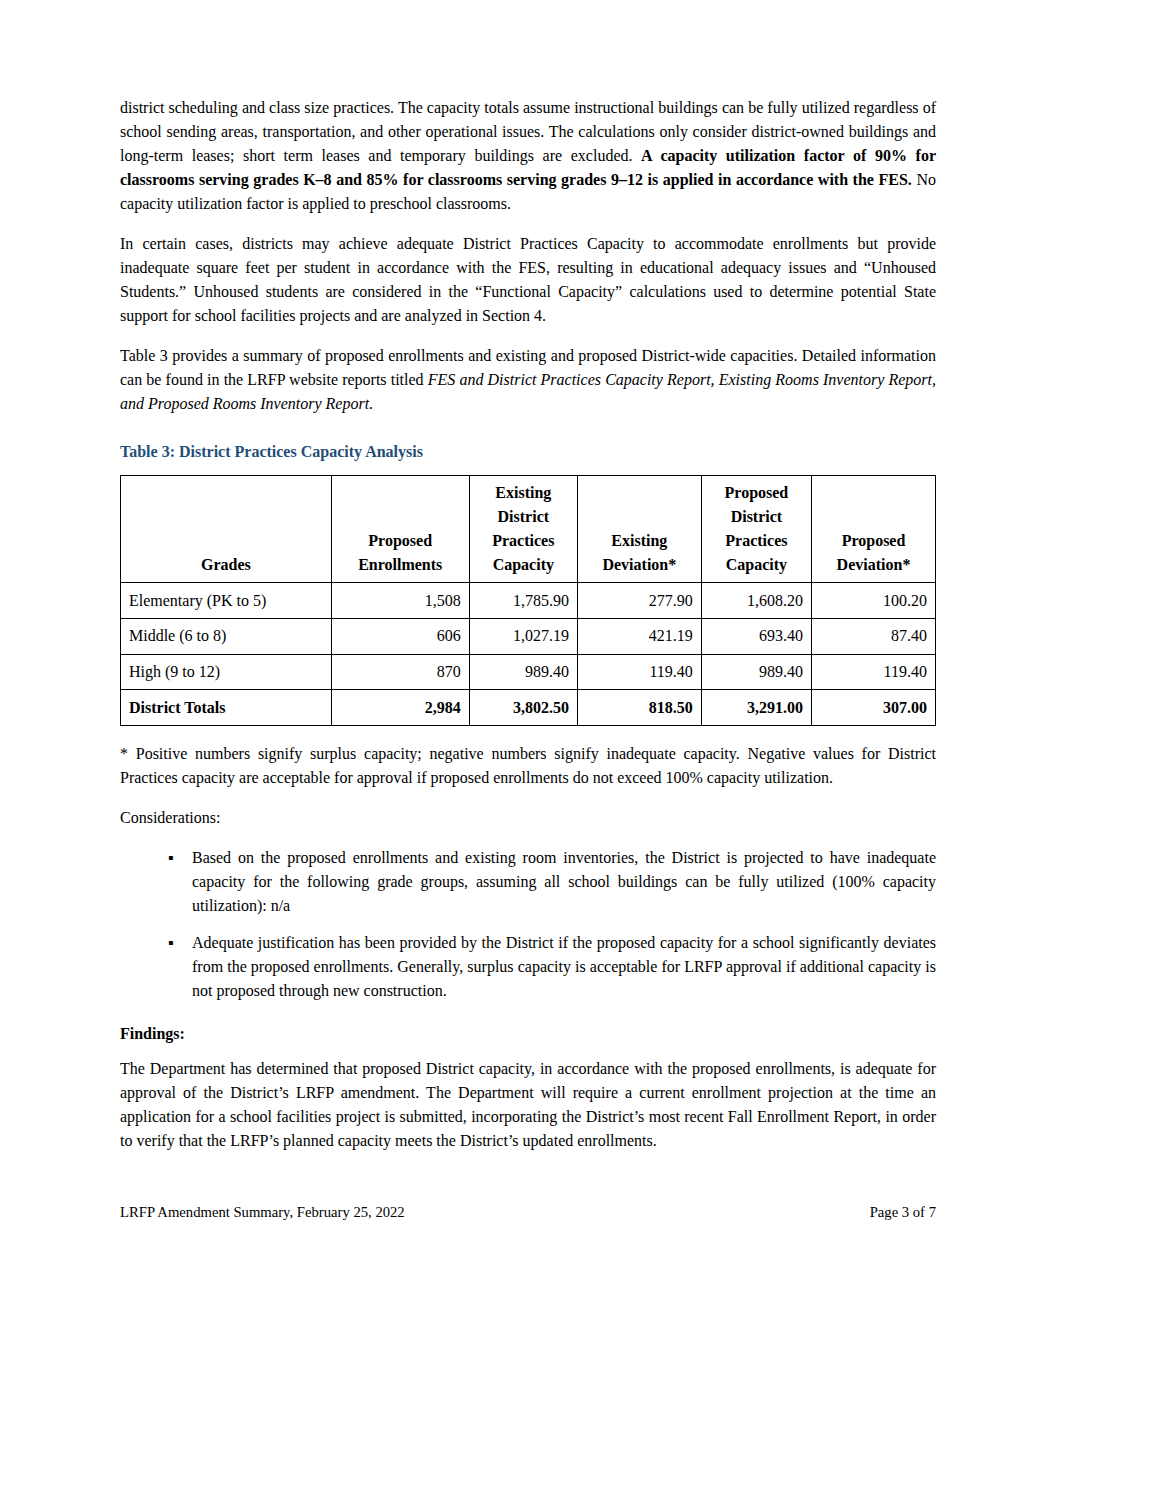district scheduling and class size practices. The capacity totals assume instructional buildings can be fully utilized regardless of school sending areas, transportation, and other operational issues. The calculations only consider district-owned buildings and long-term leases; short term leases and temporary buildings are excluded. A capacity utilization factor of 90% for classrooms serving grades K–8 and 85% for classrooms serving grades 9–12 is applied in accordance with the FES. No capacity utilization factor is applied to preschool classrooms.
In certain cases, districts may achieve adequate District Practices Capacity to accommodate enrollments but provide inadequate square feet per student in accordance with the FES, resulting in educational adequacy issues and “Unhoused Students.” Unhoused students are considered in the “Functional Capacity” calculations used to determine potential State support for school facilities projects and are analyzed in Section 4.
Table 3 provides a summary of proposed enrollments and existing and proposed District-wide capacities. Detailed information can be found in the LRFP website reports titled FES and District Practices Capacity Report, Existing Rooms Inventory Report, and Proposed Rooms Inventory Report.
Table 3: District Practices Capacity Analysis
| Grades | Proposed Enrollments | Existing District Practices Capacity | Existing Deviation* | Proposed District Practices Capacity | Proposed Deviation* |
| --- | --- | --- | --- | --- | --- |
| Elementary (PK to 5) | 1,508 | 1,785.90 | 277.90 | 1,608.20 | 100.20 |
| Middle (6 to 8) | 606 | 1,027.19 | 421.19 | 693.40 | 87.40 |
| High (9 to 12) | 870 | 989.40 | 119.40 | 989.40 | 119.40 |
| District Totals | 2,984 | 3,802.50 | 818.50 | 3,291.00 | 307.00 |
* Positive numbers signify surplus capacity; negative numbers signify inadequate capacity. Negative values for District Practices capacity are acceptable for approval if proposed enrollments do not exceed 100% capacity utilization.
Considerations:
Based on the proposed enrollments and existing room inventories, the District is projected to have inadequate capacity for the following grade groups, assuming all school buildings can be fully utilized (100% capacity utilization): n/a
Adequate justification has been provided by the District if the proposed capacity for a school significantly deviates from the proposed enrollments. Generally, surplus capacity is acceptable for LRFP approval if additional capacity is not proposed through new construction.
Findings:
The Department has determined that proposed District capacity, in accordance with the proposed enrollments, is adequate for approval of the District’s LRFP amendment. The Department will require a current enrollment projection at the time an application for a school facilities project is submitted, incorporating the District’s most recent Fall Enrollment Report, in order to verify that the LRFP’s planned capacity meets the District’s updated enrollments.
LRFP Amendment Summary, February 25, 2022 Page 3 of 7